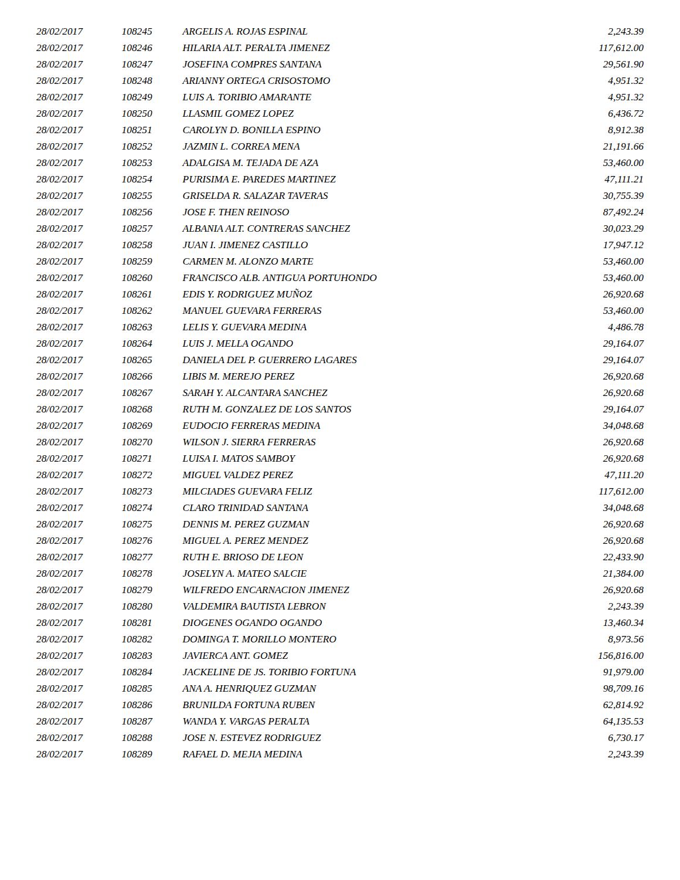| 28/02/2017 | 108245 | ARGELIS A. ROJAS ESPINAL | 2,243.39 |
| 28/02/2017 | 108246 | HILARIA ALT. PERALTA JIMENEZ | 117,612.00 |
| 28/02/2017 | 108247 | JOSEFINA COMPRES SANTANA | 29,561.90 |
| 28/02/2017 | 108248 | ARIANNY ORTEGA CRISOSTOMO | 4,951.32 |
| 28/02/2017 | 108249 | LUIS A. TORIBIO AMARANTE | 4,951.32 |
| 28/02/2017 | 108250 | LLASMIL GOMEZ LOPEZ | 6,436.72 |
| 28/02/2017 | 108251 | CAROLYN D. BONILLA ESPINO | 8,912.38 |
| 28/02/2017 | 108252 | JAZMIN L. CORREA MENA | 21,191.66 |
| 28/02/2017 | 108253 | ADALGISA M. TEJADA DE AZA | 53,460.00 |
| 28/02/2017 | 108254 | PURISIMA E. PAREDES MARTINEZ | 47,111.21 |
| 28/02/2017 | 108255 | GRISELDA R. SALAZAR TAVERAS | 30,755.39 |
| 28/02/2017 | 108256 | JOSE F. THEN REINOSO | 87,492.24 |
| 28/02/2017 | 108257 | ALBANIA ALT. CONTRERAS SANCHEZ | 30,023.29 |
| 28/02/2017 | 108258 | JUAN I. JIMENEZ CASTILLO | 17,947.12 |
| 28/02/2017 | 108259 | CARMEN M. ALONZO MARTE | 53,460.00 |
| 28/02/2017 | 108260 | FRANCISCO ALB. ANTIGUA PORTUHONDO | 53,460.00 |
| 28/02/2017 | 108261 | EDIS Y. RODRIGUEZ MUÑOZ | 26,920.68 |
| 28/02/2017 | 108262 | MANUEL GUEVARA FERRERAS | 53,460.00 |
| 28/02/2017 | 108263 | LELIS Y. GUEVARA MEDINA | 4,486.78 |
| 28/02/2017 | 108264 | LUIS J. MELLA OGANDO | 29,164.07 |
| 28/02/2017 | 108265 | DANIELA DEL P. GUERRERO LAGARES | 29,164.07 |
| 28/02/2017 | 108266 | LIBIS M. MEREJO PEREZ | 26,920.68 |
| 28/02/2017 | 108267 | SARAH Y. ALCANTARA SANCHEZ | 26,920.68 |
| 28/02/2017 | 108268 | RUTH M. GONZALEZ DE LOS SANTOS | 29,164.07 |
| 28/02/2017 | 108269 | EUDOCIO FERRERAS MEDINA | 34,048.68 |
| 28/02/2017 | 108270 | WILSON J. SIERRA FERRERAS | 26,920.68 |
| 28/02/2017 | 108271 | LUISA I. MATOS SAMBOY | 26,920.68 |
| 28/02/2017 | 108272 | MIGUEL VALDEZ PEREZ | 47,111.20 |
| 28/02/2017 | 108273 | MILCIADES GUEVARA FELIZ | 117,612.00 |
| 28/02/2017 | 108274 | CLARO TRINIDAD SANTANA | 34,048.68 |
| 28/02/2017 | 108275 | DENNIS M. PEREZ GUZMAN | 26,920.68 |
| 28/02/2017 | 108276 | MIGUEL A. PEREZ MENDEZ | 26,920.68 |
| 28/02/2017 | 108277 | RUTH E. BRIOSO DE LEON | 22,433.90 |
| 28/02/2017 | 108278 | JOSELYN A. MATEO SALCIE | 21,384.00 |
| 28/02/2017 | 108279 | WILFREDO ENCARNACION JIMENEZ | 26,920.68 |
| 28/02/2017 | 108280 | VALDEMIRA BAUTISTA LEBRON | 2,243.39 |
| 28/02/2017 | 108281 | DIOGENES OGANDO OGANDO | 13,460.34 |
| 28/02/2017 | 108282 | DOMINGA T. MORILLO MONTERO | 8,973.56 |
| 28/02/2017 | 108283 | JAVIERCA ANT. GOMEZ | 156,816.00 |
| 28/02/2017 | 108284 | JACKELINE DE JS. TORIBIO FORTUNA | 91,979.00 |
| 28/02/2017 | 108285 | ANA A. HENRIQUEZ GUZMAN | 98,709.16 |
| 28/02/2017 | 108286 | BRUNILDA FORTUNA RUBEN | 62,814.92 |
| 28/02/2017 | 108287 | WANDA Y. VARGAS PERALTA | 64,135.53 |
| 28/02/2017 | 108288 | JOSE N. ESTEVEZ RODRIGUEZ | 6,730.17 |
| 28/02/2017 | 108289 | RAFAEL D. MEJIA MEDINA | 2,243.39 |